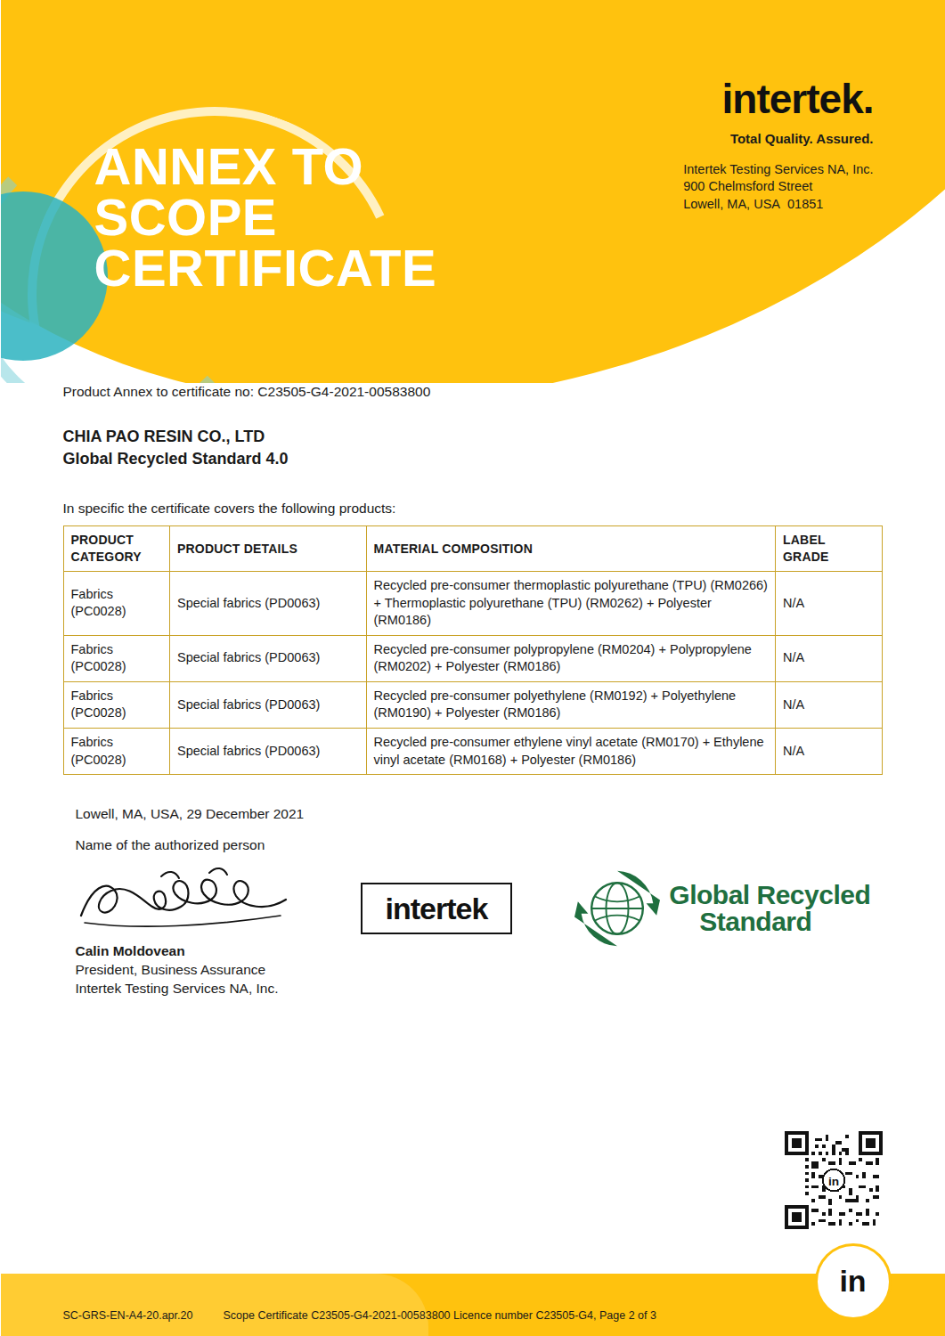Annex to Scope Certificate
intertek.
Total Quality. Assured.
Intertek Testing Services NA, Inc.
900 Chelmsford Street
Lowell, MA, USA 01851
Product Annex to certificate no: C23505-G4-2021-00583800
CHIA PAO RESIN CO., LTD
Global Recycled Standard 4.0
In specific the certificate covers the following products:
| Product Category | Product Details | Material Composition | Label Grade |
| --- | --- | --- | --- |
| Fabrics (PC0028) | Special fabrics (PD0063) | Recycled pre-consumer thermoplastic polyurethane (TPU) (RM0266) + Thermoplastic polyurethane (TPU) (RM0262) + Polyester (RM0186) | N/A |
| Fabrics (PC0028) | Special fabrics (PD0063) | Recycled pre-consumer polypropylene (RM0204) + Polypropylene (RM0202) + Polyester (RM0186) | N/A |
| Fabrics (PC0028) | Special fabrics (PD0063) | Recycled pre-consumer polyethylene (RM0192) + Polyethylene (RM0190) + Polyester (RM0186) | N/A |
| Fabrics (PC0028) | Special fabrics (PD0063) | Recycled pre-consumer ethylene vinyl acetate (RM0170) + Ethylene vinyl acetate (RM0168) + Polyester (RM0186) | N/A |
Lowell, MA, USA, 29 December 2021
Name of the authorized person
Calin Moldovean
President, Business Assurance
Intertek Testing Services NA, Inc.
intertek
Global Recycled
Standard
in
in
SC-GRS-EN-A4-20.apr.20 Scope Certificate C23505-G4-2021-00583800 Licence number C23505-G4, Page 2 of 3